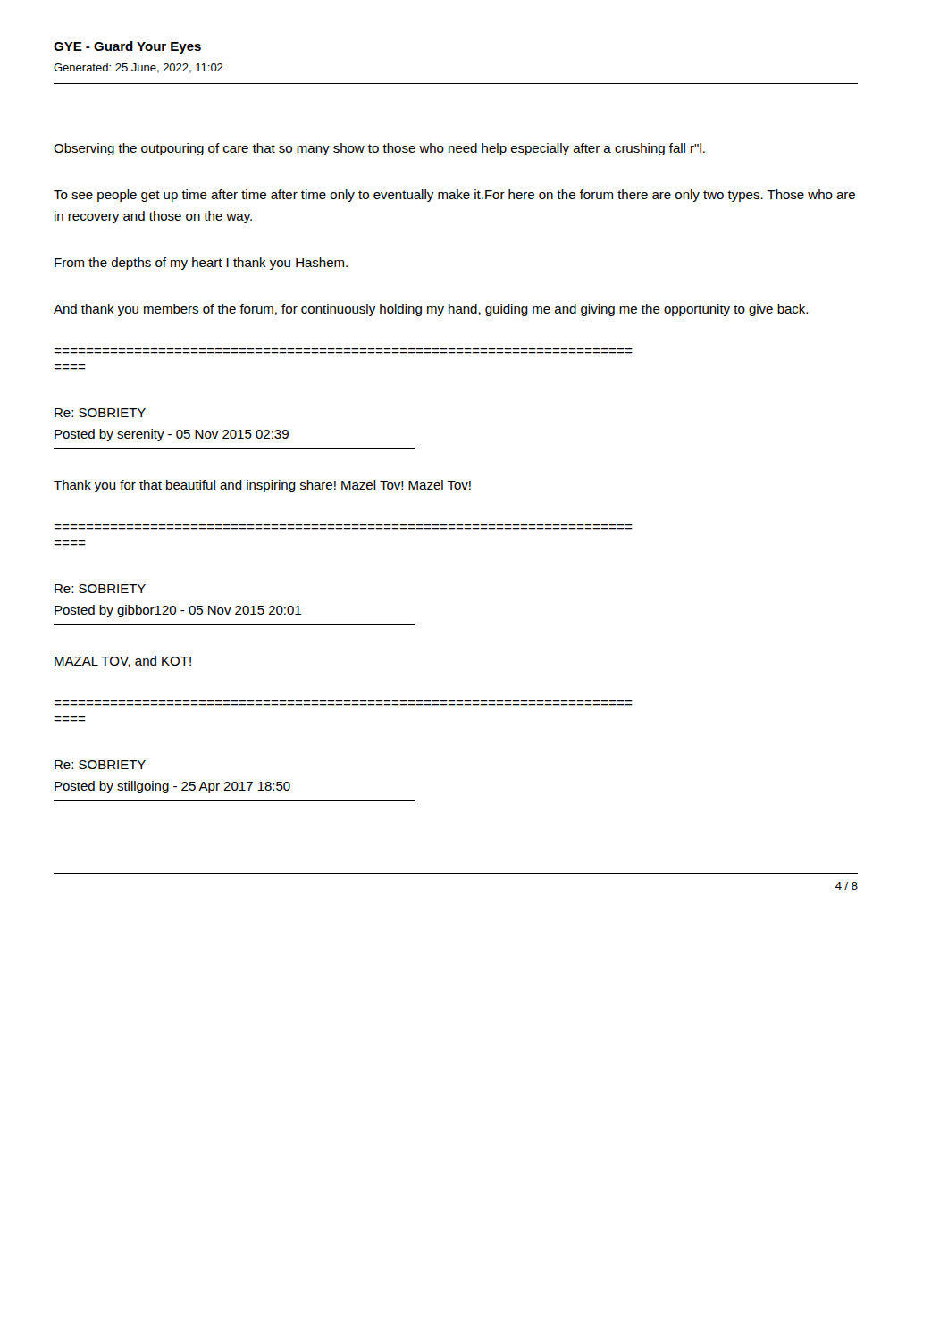GYE - Guard Your Eyes
Generated: 25 June, 2022, 11:02
Observing the outpouring of care that so many show to those who need help especially after a crushing fall r"l.
To see people get up time after time after time only to eventually make it.For here on the forum there are only two types. Those who are in recovery and those on the way.
From the depths of my heart I thank you Hashem.
And thank you members of the forum, for continuously holding my hand, guiding me and giving me the opportunity to give back.
======================================================================== ====
Re: SOBRIETY
Posted by serenity - 05 Nov 2015 02:39
Thank you for that beautiful and inspiring share! Mazel Tov! Mazel Tov!
======================================================================== ====
Re: SOBRIETY
Posted by gibbor120 - 05 Nov 2015 20:01
MAZAL TOV, and KOT!
======================================================================== ====
Re: SOBRIETY
Posted by stillgoing - 25 Apr 2017 18:50
4 / 8